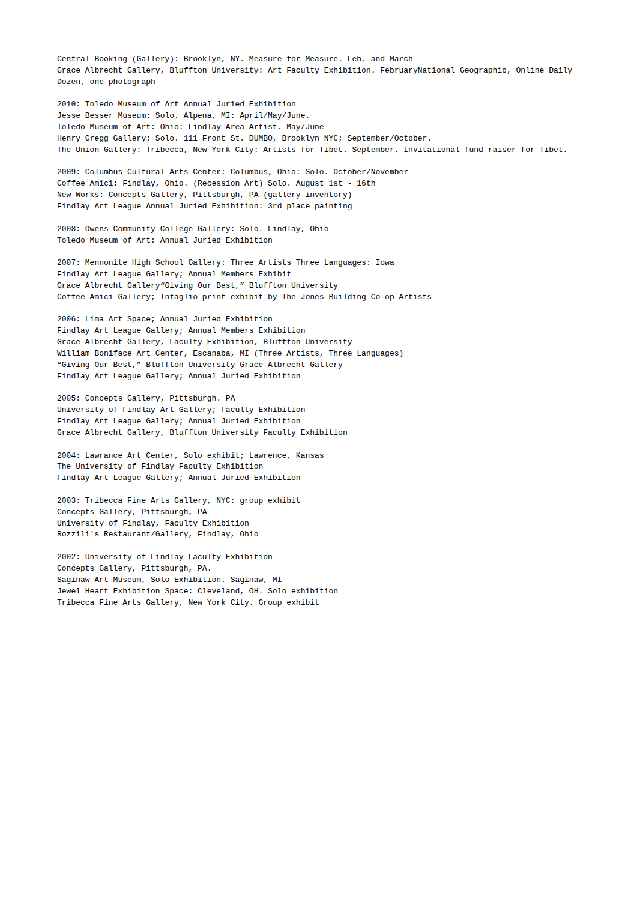Central Booking (Gallery): Brooklyn, NY. Measure for Measure. Feb. and March Grace Albrecht Gallery, Bluffton University: Art Faculty Exhibition. FebruaryNational Geographic, Online Daily Dozen, one photograph
2010: Toledo Museum of Art Annual Juried Exhibition Jesse Besser Museum: Solo. Alpena, MI: April/May/June. Toledo Museum of Art: Ohio: Findlay Area Artist. May/June Henry Gregg Gallery; Solo. 111 Front St. DUMBO, Brooklyn NYC; September/October. The Union Gallery: Tribecca, New York City: Artists for Tibet. September. Invitational fund raiser for Tibet.
2009: Columbus Cultural Arts Center: Columbus, Ohio: Solo. October/November Coffee Amici: Findlay, Ohio. (Recession Art) Solo. August 1st - 16th New Works: Concepts Gallery, Pittsburgh, PA (gallery inventory) Findlay Art League Annual Juried Exhibition: 3rd place painting
2008: Owens Community College Gallery: Solo. Findlay, Ohio Toledo Museum of Art: Annual Juried Exhibition
2007: Mennonite High School Gallery: Three Artists Three Languages: Iowa Findlay Art League Gallery; Annual Members Exhibit Grace Albrecht Gallery“Giving Our Best,” Bluffton University Coffee Amici Gallery; Intaglio print exhibit by The Jones Building Co-op Artists
2006: Lima Art Space; Annual Juried Exhibition Findlay Art League Gallery; Annual Members Exhibition Grace Albrecht Gallery, Faculty Exhibition, Bluffton University William Boniface Art Center, Escanaba, MI (Three Artists, Three Languages) “Giving Our Best,” Bluffton University Grace Albrecht Gallery Findlay Art League Gallery; Annual Juried Exhibition
2005: Concepts Gallery, Pittsburgh. PA University of Findlay Art Gallery; Faculty Exhibition Findlay Art League Gallery; Annual Juried Exhibition Grace Albrecht Gallery, Bluffton University Faculty Exhibition
2004: Lawrance Art Center, Solo exhibit; Lawrence, Kansas The University of Findlay Faculty Exhibition Findlay Art League Gallery; Annual Juried Exhibition
2003: Tribecca Fine Arts Gallery, NYC: group exhibit Concepts Gallery, Pittsburgh, PA University of Findlay, Faculty Exhibition Rozzili's Restaurant/Gallery, Findlay, Ohio
2002: University of Findlay Faculty Exhibition Concepts Gallery, Pittsburgh, PA. Saginaw Art Museum, Solo Exhibition. Saginaw, MI Jewel Heart Exhibition Space: Cleveland, OH. Solo exhibition Tribecca Fine Arts Gallery, New York City. Group exhibit